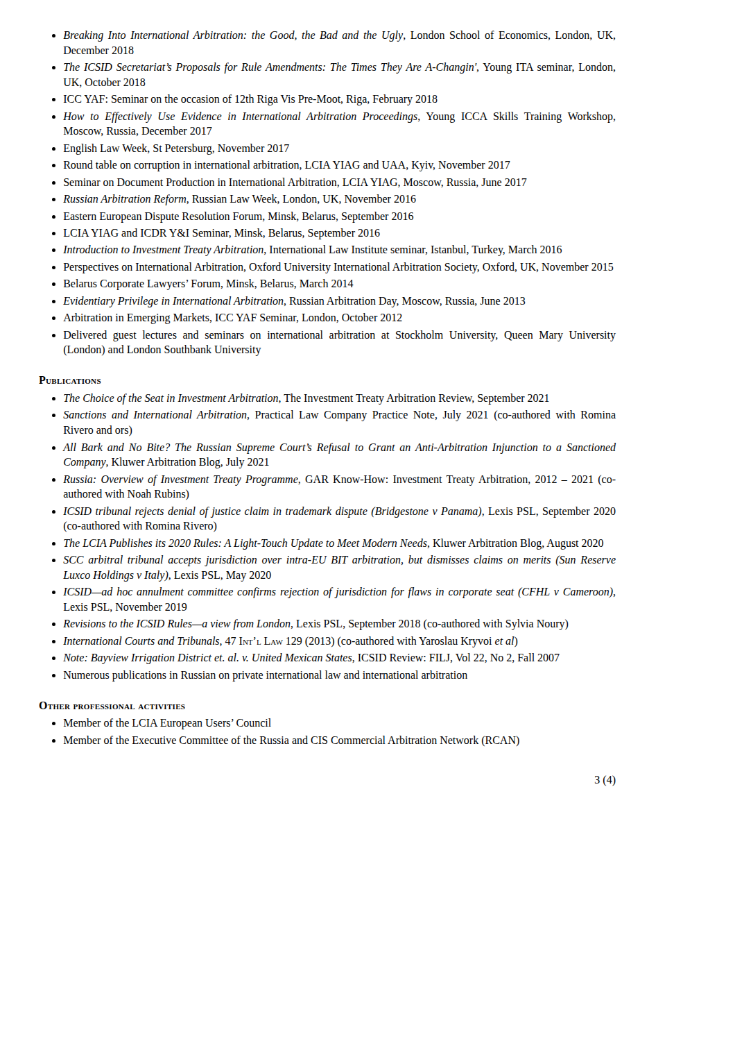Breaking Into International Arbitration: the Good, the Bad and the Ugly, London School of Economics, London, UK, December 2018
The ICSID Secretariat’s Proposals for Rule Amendments: The Times They Are A-Changin', Young ITA seminar, London, UK, October 2018
ICC YAF: Seminar on the occasion of 12th Riga Vis Pre-Moot, Riga, February 2018
How to Effectively Use Evidence in International Arbitration Proceedings, Young ICCA Skills Training Workshop, Moscow, Russia, December 2017
English Law Week, St Petersburg, November 2017
Round table on corruption in international arbitration, LCIA YIAG and UAA, Kyiv, November 2017
Seminar on Document Production in International Arbitration, LCIA YIAG, Moscow, Russia, June 2017
Russian Arbitration Reform, Russian Law Week, London, UK, November 2016
Eastern European Dispute Resolution Forum, Minsk, Belarus, September 2016
LCIA YIAG and ICDR Y&I Seminar, Minsk, Belarus, September 2016
Introduction to Investment Treaty Arbitration, International Law Institute seminar, Istanbul, Turkey, March 2016
Perspectives on International Arbitration, Oxford University International Arbitration Society, Oxford, UK, November 2015
Belarus Corporate Lawyers’ Forum, Minsk, Belarus, March 2014
Evidentiary Privilege in International Arbitration, Russian Arbitration Day, Moscow, Russia, June 2013
Arbitration in Emerging Markets, ICC YAF Seminar, London, October 2012
Delivered guest lectures and seminars on international arbitration at Stockholm University, Queen Mary University (London) and London Southbank University
Publications
The Choice of the Seat in Investment Arbitration, The Investment Treaty Arbitration Review, September 2021
Sanctions and International Arbitration, Practical Law Company Practice Note, July 2021 (co-authored with Romina Rivero and ors)
All Bark and No Bite? The Russian Supreme Court’s Refusal to Grant an Anti-Arbitration Injunction to a Sanctioned Company, Kluwer Arbitration Blog, July 2021
Russia: Overview of Investment Treaty Programme, GAR Know-How: Investment Treaty Arbitration, 2012 – 2021 (co-authored with Noah Rubins)
ICSID tribunal rejects denial of justice claim in trademark dispute (Bridgestone v Panama), Lexis PSL, September 2020 (co-authored with Romina Rivero)
The LCIA Publishes its 2020 Rules: A Light-Touch Update to Meet Modern Needs, Kluwer Arbitration Blog, August 2020
SCC arbitral tribunal accepts jurisdiction over intra-EU BIT arbitration, but dismisses claims on merits (Sun Reserve Luxco Holdings v Italy), Lexis PSL, May 2020
ICSID—ad hoc annulment committee confirms rejection of jurisdiction for flaws in corporate seat (CFHL v Cameroon), Lexis PSL, November 2019
Revisions to the ICSID Rules—a view from London, Lexis PSL, September 2018 (co-authored with Sylvia Noury)
International Courts and Tribunals, 47 Int’l Law 129 (2013) (co-authored with Yaroslau Kryvoi et al)
Note: Bayview Irrigation District et. al. v. United Mexican States, ICSID Review: FILJ, Vol 22, No 2, Fall 2007
Numerous publications in Russian on private international law and international arbitration
Other professional activities
Member of the LCIA European Users’ Council
Member of the Executive Committee of the Russia and CIS Commercial Arbitration Network (RCAN)
3 (4)